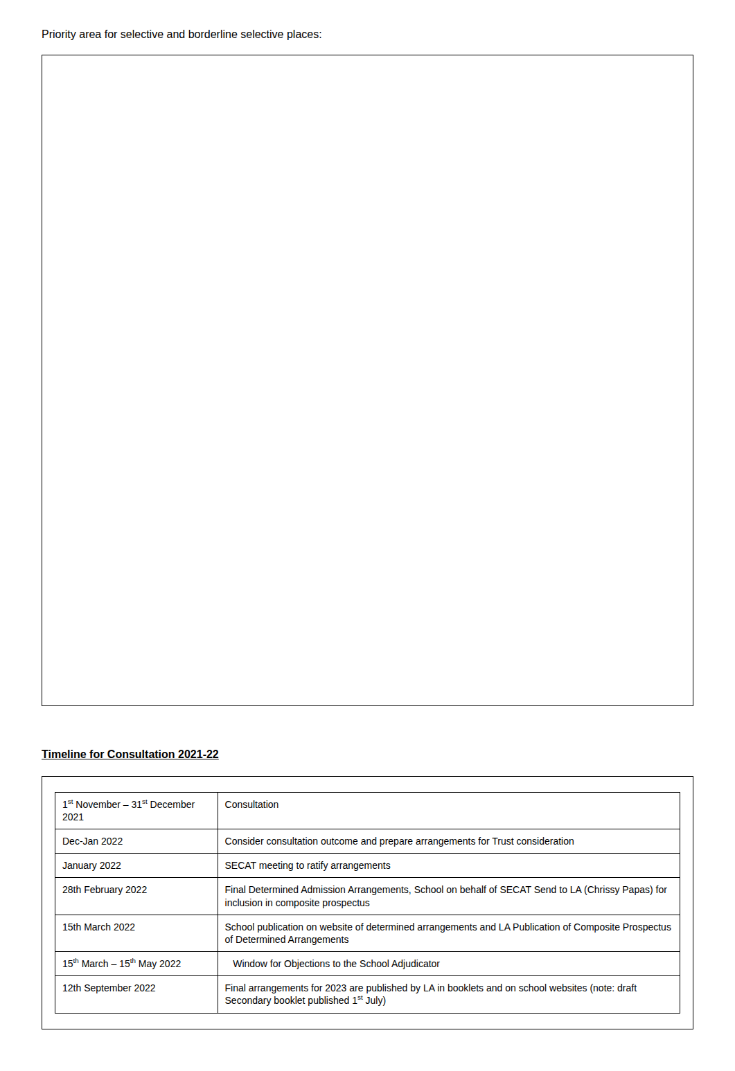Priority area for selective and borderline selective places:
Timeline for Consultation 2021-22
| 1 st November – 31 st December 2021 | Consultation |
| Dec-Jan 2022 | Consider consultation outcome and prepare arrangements for Trust consideration |
| January 2022 | SECAT meeting to ratify arrangements |
| 28th February 2022 | Final Determined Admission Arrangements, School on behalf of SECAT Send to LA (Chrissy Papas) for inclusion in composite prospectus |
| 15th March 2022 | School publication on website of determined arrangements and LA Publication of Composite Prospectus of Determined Arrangements |
| 15 th March – 15 th May 2022 | Window for Objections to the School Adjudicator |
| 12th September 2022 | Final arrangements for 2023 are published by LA in booklets and on school websites (note: draft Secondary booklet published 1 st July) |